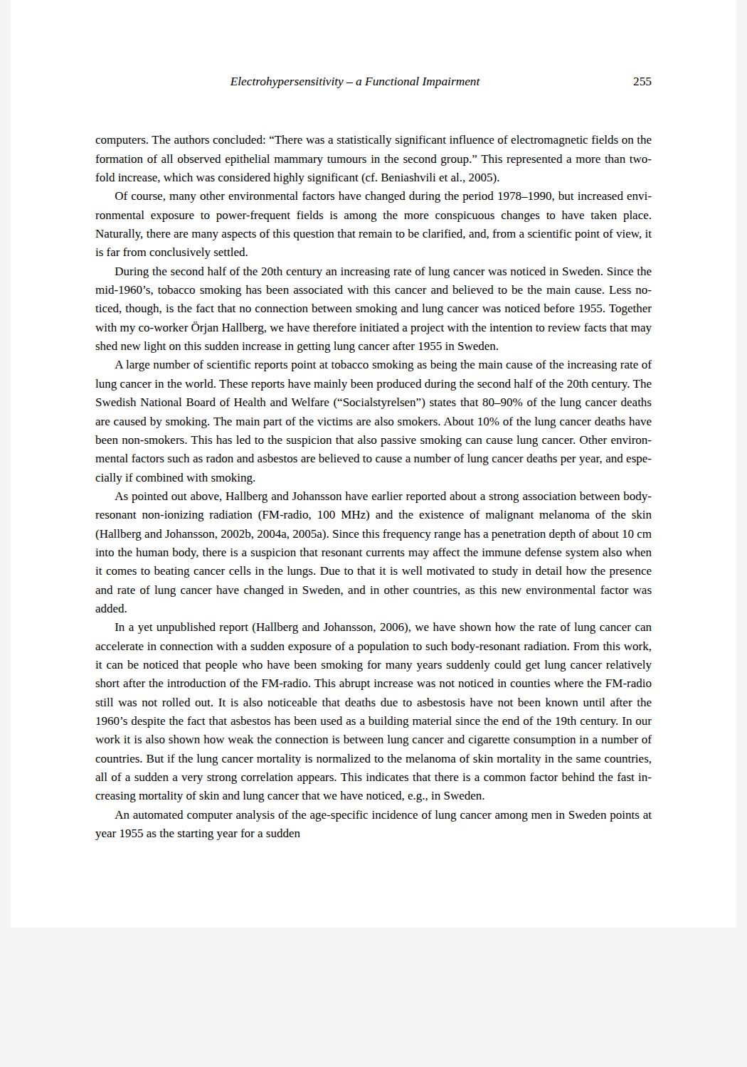Electrohypersensitivity – a Functional Impairment 255
computers. The authors concluded: “There was a statistically significant influence of electromagnetic fields on the formation of all observed epithelial mammary tumours in the second group.” This represented a more than two-fold increase, which was considered highly significant (cf. Beniashvili et al., 2005).
Of course, many other environmental factors have changed during the period 1978–1990, but increased environmental exposure to power-frequent fields is among the more conspicuous changes to have taken place. Naturally, there are many aspects of this question that remain to be clarified, and, from a scientific point of view, it is far from conclusively settled.
During the second half of the 20th century an increasing rate of lung cancer was noticed in Sweden. Since the mid-1960’s, tobacco smoking has been associated with this cancer and believed to be the main cause. Less noticed, though, is the fact that no connection between smoking and lung cancer was noticed before 1955. Together with my co-worker Örjan Hallberg, we have therefore initiated a project with the intention to review facts that may shed new light on this sudden increase in getting lung cancer after 1955 in Sweden.
A large number of scientific reports point at tobacco smoking as being the main cause of the increasing rate of lung cancer in the world. These reports have mainly been produced during the second half of the 20th century. The Swedish National Board of Health and Welfare (“Socialstyrelsen”) states that 80–90% of the lung cancer deaths are caused by smoking. The main part of the victims are also smokers. About 10% of the lung cancer deaths have been non-smokers. This has led to the suspicion that also passive smoking can cause lung cancer. Other environmental factors such as radon and asbestos are believed to cause a number of lung cancer deaths per year, and especially if combined with smoking.
As pointed out above, Hallberg and Johansson have earlier reported about a strong association between body-resonant non-ionizing radiation (FM-radio, 100 MHz) and the existence of malignant melanoma of the skin (Hallberg and Johansson, 2002b, 2004a, 2005a). Since this frequency range has a penetration depth of about 10 cm into the human body, there is a suspicion that resonant currents may affect the immune defense system also when it comes to beating cancer cells in the lungs. Due to that it is well motivated to study in detail how the presence and rate of lung cancer have changed in Sweden, and in other countries, as this new environmental factor was added.
In a yet unpublished report (Hallberg and Johansson, 2006), we have shown how the rate of lung cancer can accelerate in connection with a sudden exposure of a population to such body-resonant radiation. From this work, it can be noticed that people who have been smoking for many years suddenly could get lung cancer relatively short after the introduction of the FM-radio. This abrupt increase was not noticed in counties where the FM-radio still was not rolled out. It is also noticeable that deaths due to asbestosis have not been known until after the 1960’s despite the fact that asbestos has been used as a building material since the end of the 19th century. In our work it is also shown how weak the connection is between lung cancer and cigarette consumption in a number of countries. But if the lung cancer mortality is normalized to the melanoma of skin mortality in the same countries, all of a sudden a very strong correlation appears. This indicates that there is a common factor behind the fast increasing mortality of skin and lung cancer that we have noticed, e.g., in Sweden.
An automated computer analysis of the age-specific incidence of lung cancer among men in Sweden points at year 1955 as the starting year for a sudden